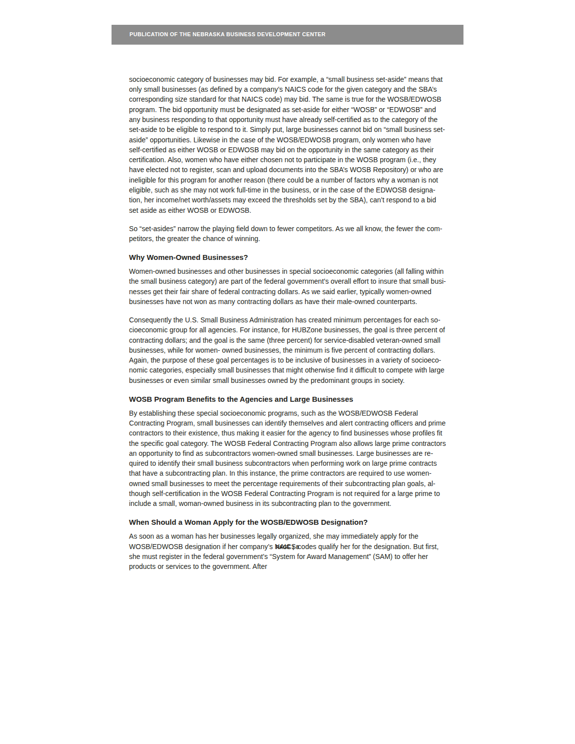Publication of the Nebraska Business Development Center
nbdc®
socioeconomic category of businesses may bid. For example, a “small business set-aside” means that only small businesses (as defined by a company’s NAICS code for the given category and the SBA’s corresponding size standard for that NAICS code) may bid. The same is true for the WOSB/EDWOSB program. The bid opportunity must be designated as set-aside for either “WOSB” or “EDWOSB” and any business responding to that opportunity must have already self-certified as to the category of the set-aside to be eligible to respond to it. Simply put, large businesses cannot bid on “small business set-aside” opportunities. Likewise in the case of the WOSB/EDWOSB program, only women who have self-certified as either WOSB or EDWOSB may bid on the opportunity in the same category as their certification. Also, women who have either chosen not to participate in the WOSB program (i.e., they have elected not to register, scan and upload documents into the SBA’s WOSB Repository) or who are ineligible for this program for another reason (there could be a number of factors why a woman is not eligible, such as she may not work full-time in the business, or in the case of the EDWOSB designation, her income/net worth/assets may exceed the thresholds set by the SBA), can’t respond to a bid set aside as either WOSB or EDWOSB.
So “set-asides” narrow the playing field down to fewer competitors. As we all know, the fewer the competitors, the greater the chance of winning.
Why Women-Owned Businesses?
Women-owned businesses and other businesses in special socioeconomic categories (all falling within the small business category) are part of the federal government’s overall effort to insure that small businesses get their fair share of federal contracting dollars. As we said earlier, typically women-owned businesses have not won as many contracting dollars as have their male-owned counterparts.
Consequently the U.S. Small Business Administration has created minimum percentages for each socioeconomic group for all agencies. For instance, for HUBZone businesses, the goal is three percent of contracting dollars; and the goal is the same (three percent) for service-disabled veteran-owned small businesses, while for women- owned businesses, the minimum is five percent of contracting dollars. Again, the purpose of these goal percentages is to be inclusive of businesses in a variety of socioeconomic categories, especially small businesses that might otherwise find it difficult to compete with large businesses or even similar small businesses owned by the predominant groups in society.
WOSB Program Benefits to the Agencies and Large Businesses
By establishing these special socioeconomic programs, such as the WOSB/EDWOSB Federal Contracting Program, small businesses can identify themselves and alert contracting officers and prime contractors to their existence, thus making it easier for the agency to find businesses whose profiles fit the specific goal category. The WOSB Federal Contracting Program also allows large prime contractors an opportunity to find as subcontractors women-owned small businesses. Large businesses are required to identify their small business subcontractors when performing work on large prime contracts that have a subcontracting plan. In this instance, the prime contractors are required to use women-owned small businesses to meet the percentage requirements of their subcontracting plan goals, although self-certification in the WOSB Federal Contracting Program is not required for a large prime to include a small, woman-owned business in its subcontracting plan to the government.
When Should a Woman Apply for the WOSB/EDWOSB Designation?
As soon as a woman has her businesses legally organized, she may immediately apply for the WOSB/EDWOSB designation if her company’s NAICS codes qualify her for the designation. But first, she must register in the federal government’s “System for Award Management” (SAM) to offer her products or services to the government. After
PAGE | 8